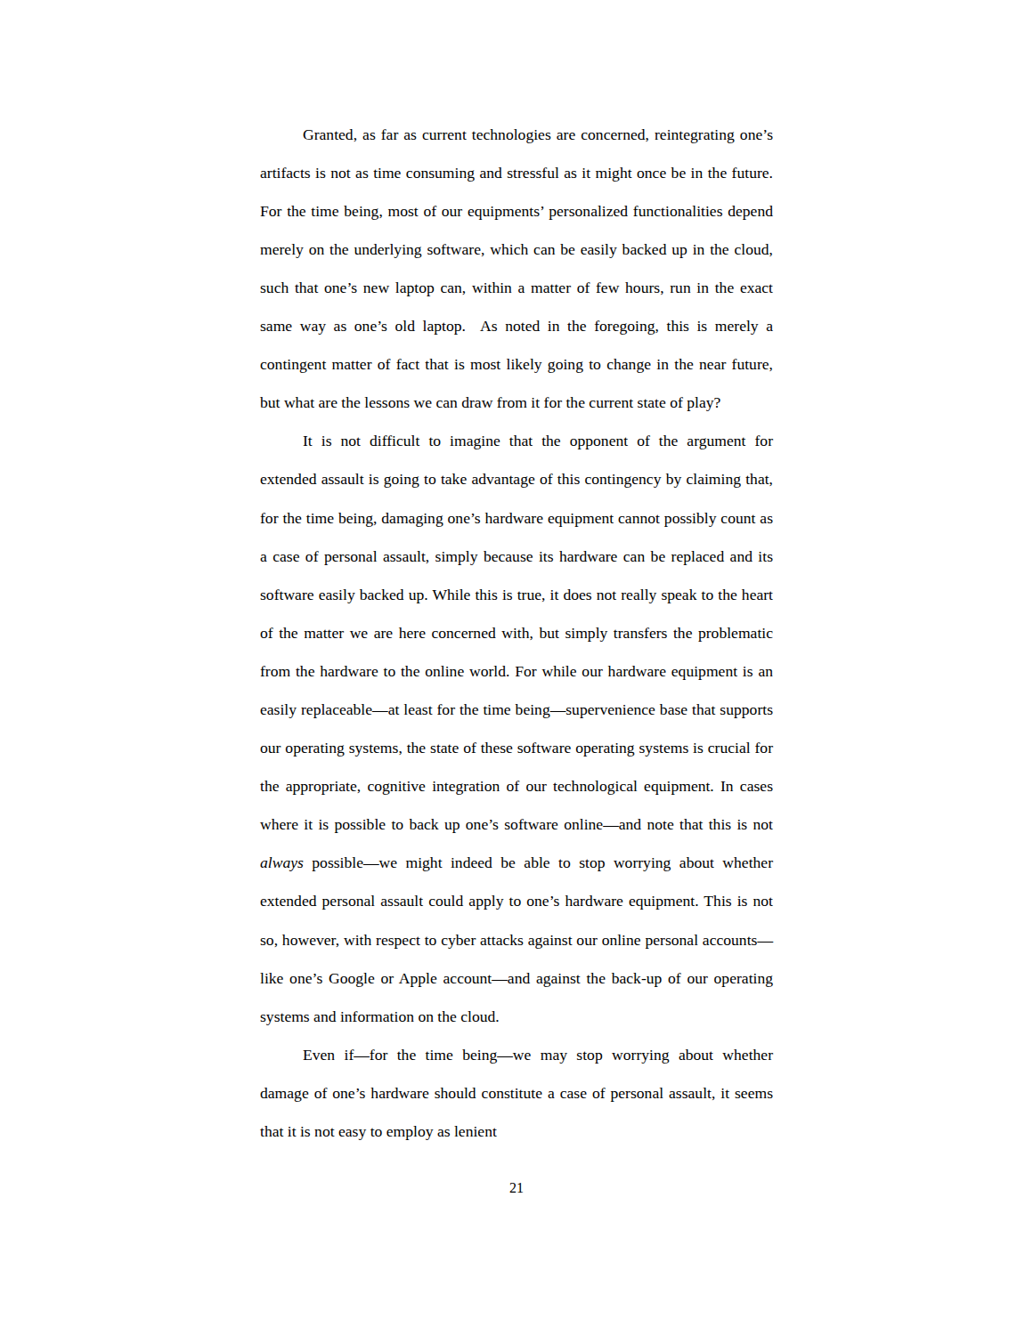Granted, as far as current technologies are concerned, reintegrating one’s artifacts is not as time consuming and stressful as it might once be in the future. For the time being, most of our equipments’ personalized functionalities depend merely on the underlying software, which can be easily backed up in the cloud, such that one’s new laptop can, within a matter of few hours, run in the exact same way as one’s old laptop. As noted in the foregoing, this is merely a contingent matter of fact that is most likely going to change in the near future, but what are the lessons we can draw from it for the current state of play?
It is not difficult to imagine that the opponent of the argument for extended assault is going to take advantage of this contingency by claiming that, for the time being, damaging one’s hardware equipment cannot possibly count as a case of personal assault, simply because its hardware can be replaced and its software easily backed up. While this is true, it does not really speak to the heart of the matter we are here concerned with, but simply transfers the problematic from the hardware to the online world. For while our hardware equipment is an easily replaceable—at least for the time being—supervenience base that supports our operating systems, the state of these software operating systems is crucial for the appropriate, cognitive integration of our technological equipment. In cases where it is possible to back up one’s software online—and note that this is not always possible—we might indeed be able to stop worrying about whether extended personal assault could apply to one’s hardware equipment. This is not so, however, with respect to cyber attacks against our online personal accounts—like one’s Google or Apple account—and against the back-up of our operating systems and information on the cloud.
Even if—for the time being—we may stop worrying about whether damage of one’s hardware should constitute a case of personal assault, it seems that it is not easy to employ as lenient
21